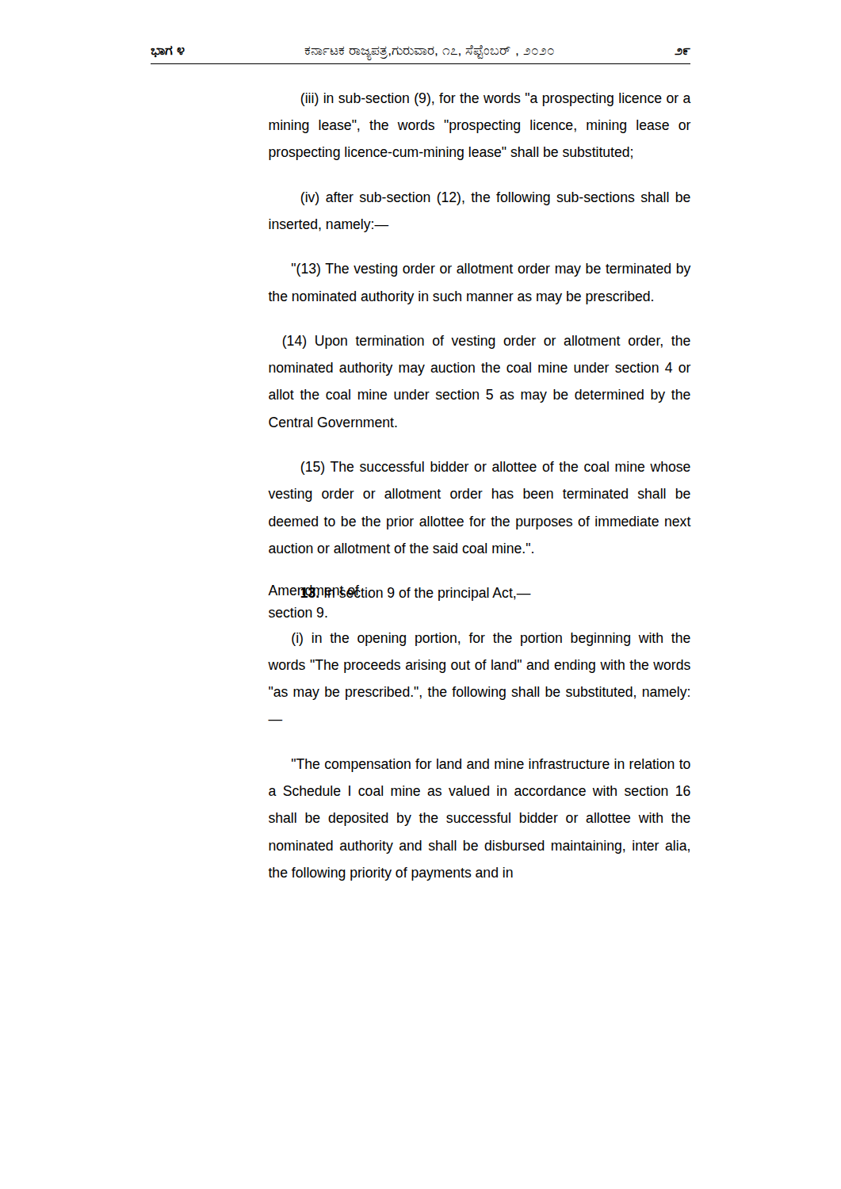ಭಾಗ ೪
ಕರ್ನಾಟಕ ರಾಜ್ಯಪತ್ರ,ಗುರುವಾರ, ೧೭, ಸೆಪ್ಟೆಂಬರ್ , ೨೦೨೦
೨೯
(iii) in sub-section (9), for the words "a prospecting licence or a mining lease", the words "prospecting licence, mining lease or prospecting licence-cum-mining lease" shall be substituted;
(iv) after sub-section (12), the following sub-sections shall be inserted, namely:—
"(13) The vesting order or allotment order may be terminated by the nominated authority in such manner as may be prescribed.
(14) Upon termination of vesting order or allotment order, the nominated authority may auction the coal mine under section 4 or allot the coal mine under section 5 as may be determined by the Central Government.
(15) The successful bidder or allottee of the coal mine whose vesting order or allotment order has been terminated shall be deemed to be the prior allottee for the purposes of immediate next auction or allotment of the said coal mine.".
Amendment of section 9.
13. In section 9 of the principal Act,—
(i) in the opening portion, for the portion beginning with the words "The proceeds arising out of land" and ending with the words "as may be prescribed.", the following shall be substituted, namely:—
"The compensation for land and mine infrastructure in relation to a Schedule I coal mine as valued in accordance with section 16 shall be deposited by the successful bidder or allottee with the nominated authority and shall be disbursed maintaining, inter alia, the following priority of payments and in